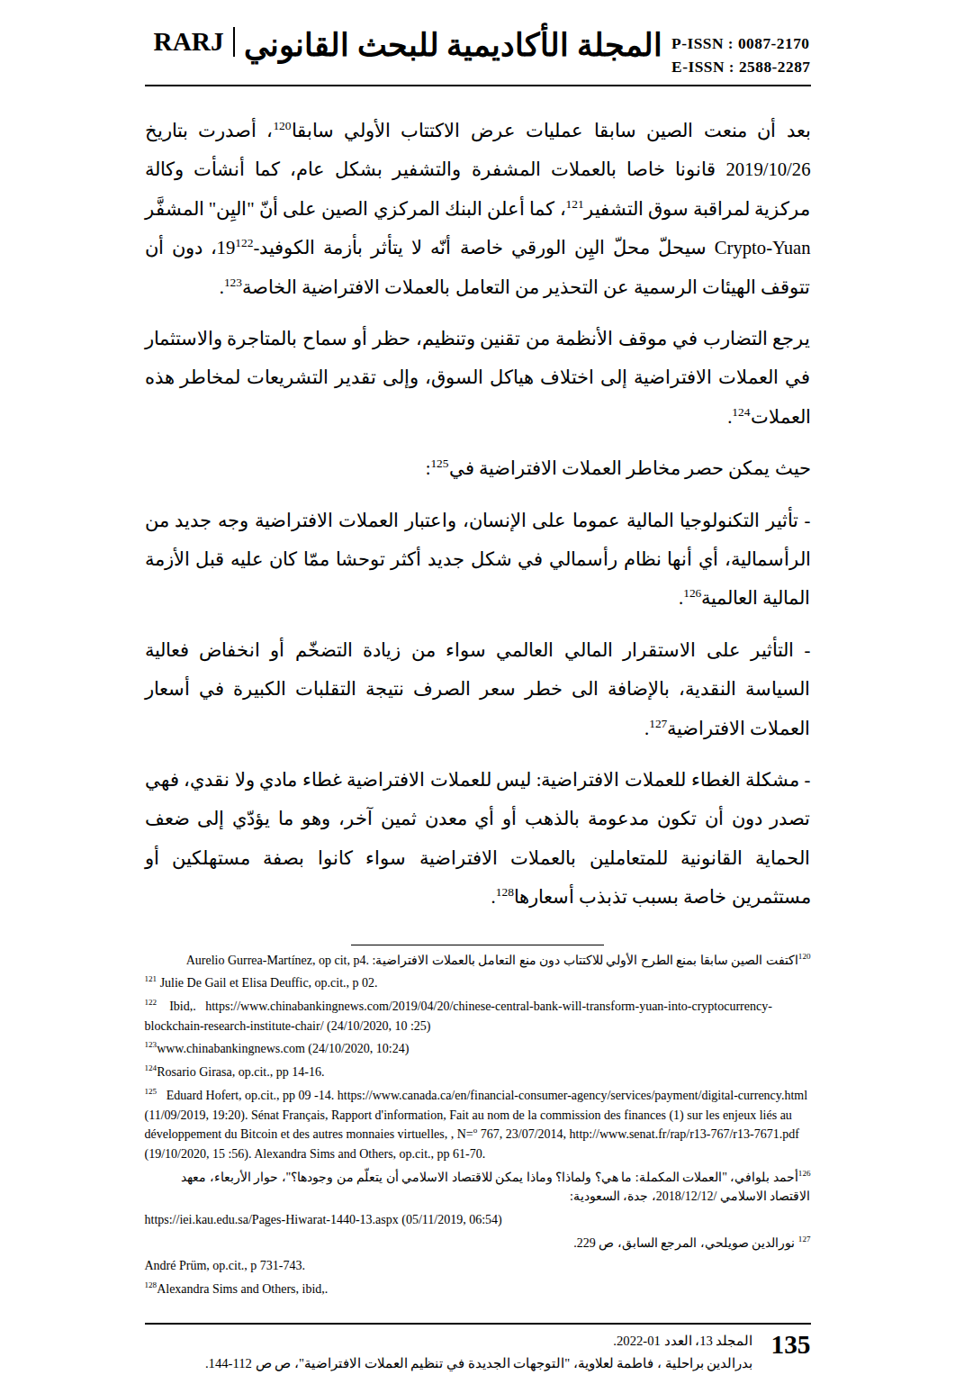P-ISSN : 0087-2170
E-ISSN : 2588-2287
المجلة الأكاديمية للبحث القانوني
RARJ
بعد أن منعت الصين سابقا عمليات عرض الاكتتاب الأولي سابقا120، أصدرت بتاريخ 2019/10/26 قانونا خاصا بالعملات المشفرة والتشفير بشكل عام، كما أنشأت وكالة مركزية لمراقبة سوق التشفير121، كما أعلن البنك المركزي الصين على أنّ "اليِن" المشفَّر Crypto-Yuan سيحلّ محلّ اليِن الورقي خاصة أنّه لا يتأثر بأزمة الكوفيد-19122، دون أن تتوقف الهيئات الرسمية عن التحذير من التعامل بالعملات الافتراضية الخاصة123.
يرجع التضارب في موقف الأنظمة من تقنين وتنظيم، حظر أو سماح بالمتاجرة والاستثمار في العملات الافتراضية إلى اختلاف هياكل السوق، وإلى تقدير التشريعات لمخاطر هذه العملات124.
حيث يمكن حصر مخاطر العملات الافتراضية في125:
- تأثير التكنولوجيا المالية عموما على الإنسان، واعتبار العملات الافتراضية وجه جديد من الرأسمالية، أي أنها نظام رأسمالي في شكل جديد أكثر توحشا ممّا كان عليه قبل الأزمة المالية العالمية126.
- التأثير على الاستقرار المالي العالمي سواء من زيادة التضخّم أو انخفاض فعالية السياسة النقدية، بالإضافة الى خطر سعر الصرف نتيجة التقلبات الكبيرة في أسعار العملات الافتراضية127.
- مشكلة الغطاء للعملات الافتراضية: ليس للعملات الافتراضية غطاء مادي ولا نقدي، فهي تصدر دون أن تكون مدعومة بالذهب أو أي معدن ثمين آخر، وهو ما يؤدّي إلى ضعف الحماية القانونية للمتعاملين بالعملات الافتراضية سواء كانوا بصفة مستهلكين أو مستثمرين خاصة بسبب تذبذب أسعارها128.
120اكتفت الصين سابقا بمنع الطرح الأولي للاكتتاب دون منع التعامل بالعملات الافتراضية: Aurelio Gurrea-Martínez, op cit, p4.
121 Julie De Gail et Elisa Deuffic, op.cit., p 02.
122 Ibid,. https://www.chinabankingnews.com/2019/04/20/chinese-central-bank-will-transform-yuan-into-cryptocurrency-blockchain-research-institute-chair/ (24/10/2020, 10 :25)
123www.chinabankingnews.com (24/10/2020, 10:24)
124Rosario Girasa, op.cit., pp 14-16.
125 Eduard Hofert, op.cit., pp 09 -14. https://www.canada.ca/en/financial-consumer-agency/services/payment/digital-currency.html (11/09/2019, 19:20). Sénat Français, Rapport d'information, Fait au nom de la commission des finances (1) sur les enjeux liés au développement du Bitcoin et des autres monnaies virtuelles, , N=o 767, 23/07/2014, http://www.senat.fr/rap/r13-767/r13-7671.pdf (19/10/2020, 15 :56). Alexandra Sims and Others, op.cit., pp 61-70.
126أحمد بلوافي، "العملات المكملة: ما هي؟ ولماذا؟ وماذا يمكن للاقتصاد الاسلامي أن يتعلّم من وجودها؟"، حوار الأربعاء، معهد الاقتصاد الاسلامي /2018/12/12، جدة، السعودية:
https://iei.kau.edu.sa/Pages-Hiwarat-1440-13.aspx (05/11/2019, 06:54)
127 نورالدين صويلحي، المرجع السابق، ص 229.
André Prüm, op.cit., p 731-743.
128Alexandra Sims and Others, ibid,.
135
المجلد 13، العدد 01-2022.
بدرالدين براحلية ، فاطمة لعلاوية، "التوجهات الجديدة في تنظيم العملات الافتراضية"، ص ص 112-144.